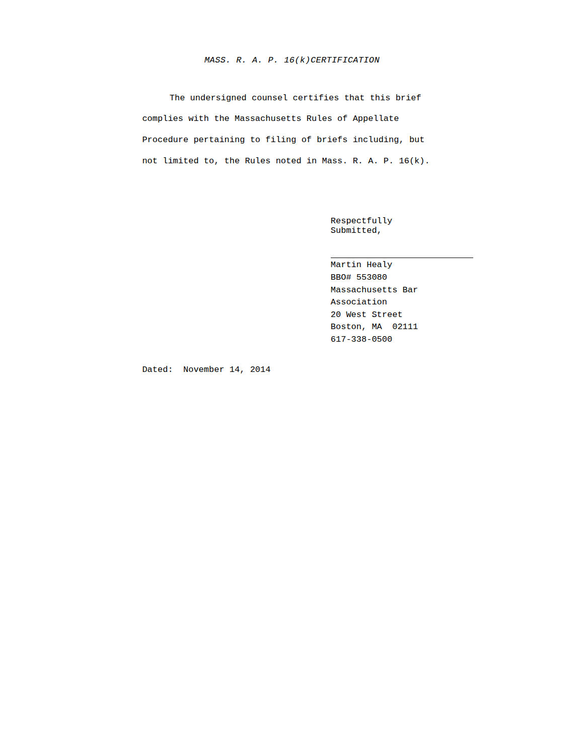MASS. R. A. P. 16(k)CERTIFICATION
The undersigned counsel certifies that this brief complies with the Massachusetts Rules of Appellate Procedure pertaining to filing of briefs including, but not limited to, the Rules noted in Mass. R. A. P. 16(k).
Respectfully Submitted,
Martin Healy
BBO# 553080
Massachusetts Bar Association
20 West Street
Boston, MA 02111
617-338-0500
Dated: November 14, 2014